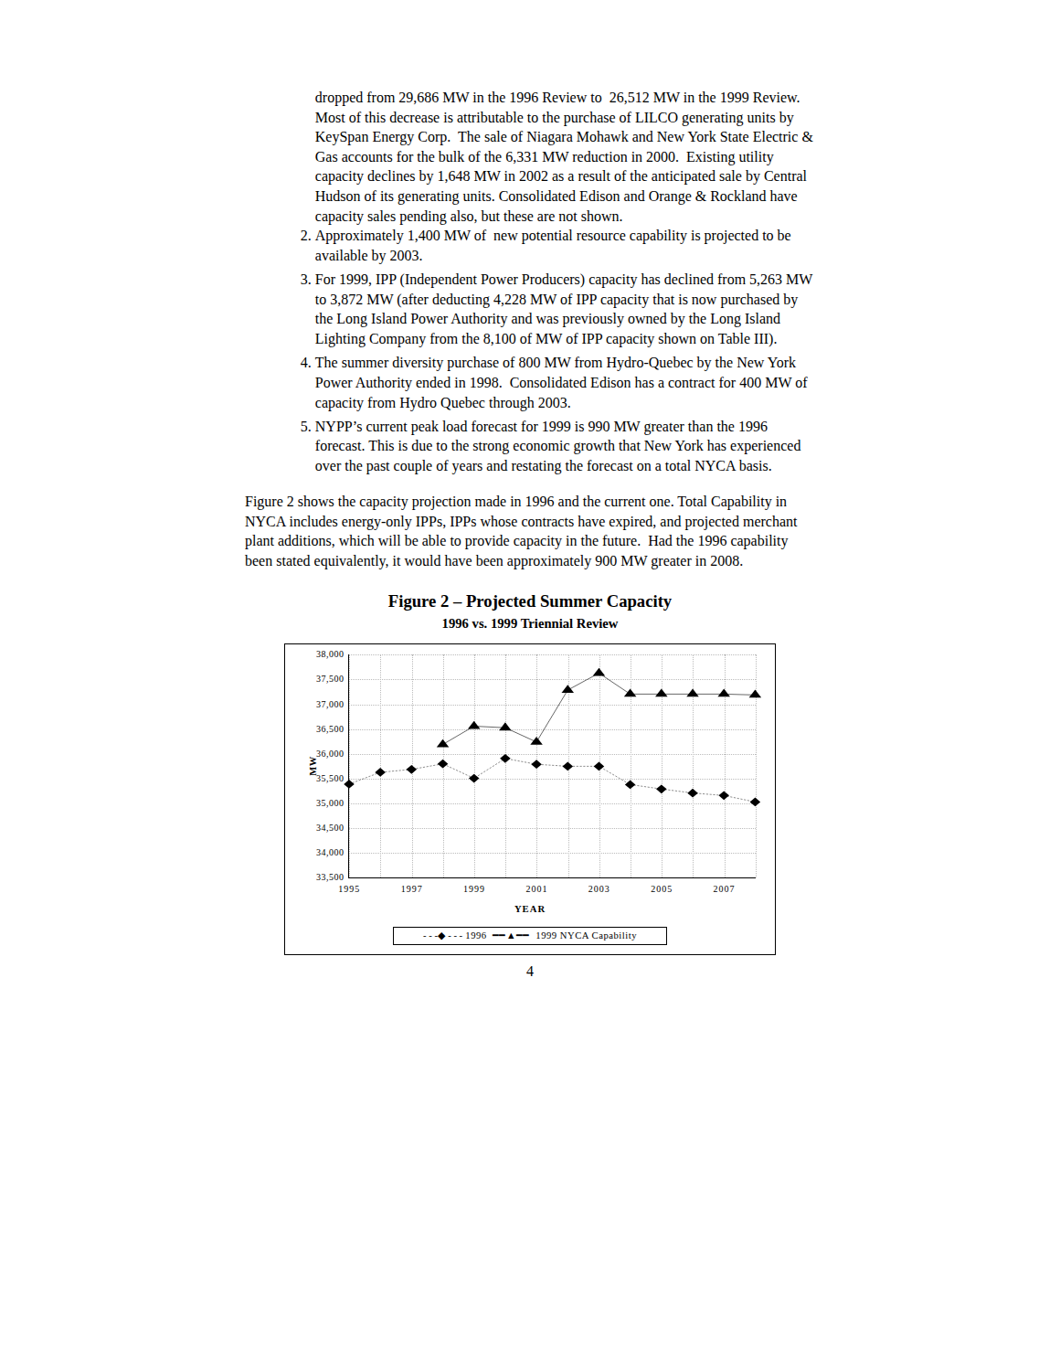dropped from 29,686 MW in the 1996 Review to 26,512 MW in the 1999 Review. Most of this decrease is attributable to the purchase of LILCO generating units by KeySpan Energy Corp. The sale of Niagara Mohawk and New York State Electric & Gas accounts for the bulk of the 6,331 MW reduction in 2000. Existing utility capacity declines by 1,648 MW in 2002 as a result of the anticipated sale by Central Hudson of its generating units. Consolidated Edison and Orange & Rockland have capacity sales pending also, but these are not shown.
Approximately 1,400 MW of new potential resource capability is projected to be available by 2003.
For 1999, IPP (Independent Power Producers) capacity has declined from 5,263 MW to 3,872 MW (after deducting 4,228 MW of IPP capacity that is now purchased by the Long Island Power Authority and was previously owned by the Long Island Lighting Company from the 8,100 of MW of IPP capacity shown on Table III).
The summer diversity purchase of 800 MW from Hydro-Quebec by the New York Power Authority ended in 1998. Consolidated Edison has a contract for 400 MW of capacity from Hydro Quebec through 2003.
NYPP’s current peak load forecast for 1999 is 990 MW greater than the 1996 forecast. This is due to the strong economic growth that New York has experienced over the past couple of years and restating the forecast on a total NYCA basis.
Figure 2 shows the capacity projection made in 1996 and the current one. Total Capability in NYCA includes energy-only IPPs, IPPs whose contracts have expired, and projected merchant plant additions, which will be able to provide capacity in the future. Had the 1996 capability been stated equivalently, it would have been approximately 900 MW greater in 2008.
Figure 2 – Projected Summer Capacity
1996 vs. 1999 Triennial Review
MW
38,000
37,500
37,000
36,500
36,000
35,500
35,000
34,500
34,000
33,500
1995
1997
1999
2001
2003
2005
2007
1996 series (dashed, diamonds): values approx 1995:35,380 1996:35,620 1997:35,680 1998:35,790 1999:35,500 2000:35,900 2001:35,780 2002:35,740 2003:35,740 2004:35,370 2005:35,280 2006:35,200 2007:35,150 2008:35,020 1999 NYCA Capability series (solid, triangles): starts 1998 1998:36,180 1999:36,550 2000:36,520 2001:36,230 2002:37,280 2003:37,620 2004:37,200 2005:37,200 2006:37,200 2007:37,200 2008:37,180
YEAR
- - -◆ - - - 1996 ━━▲━━ 1999 NYCA Capability
4